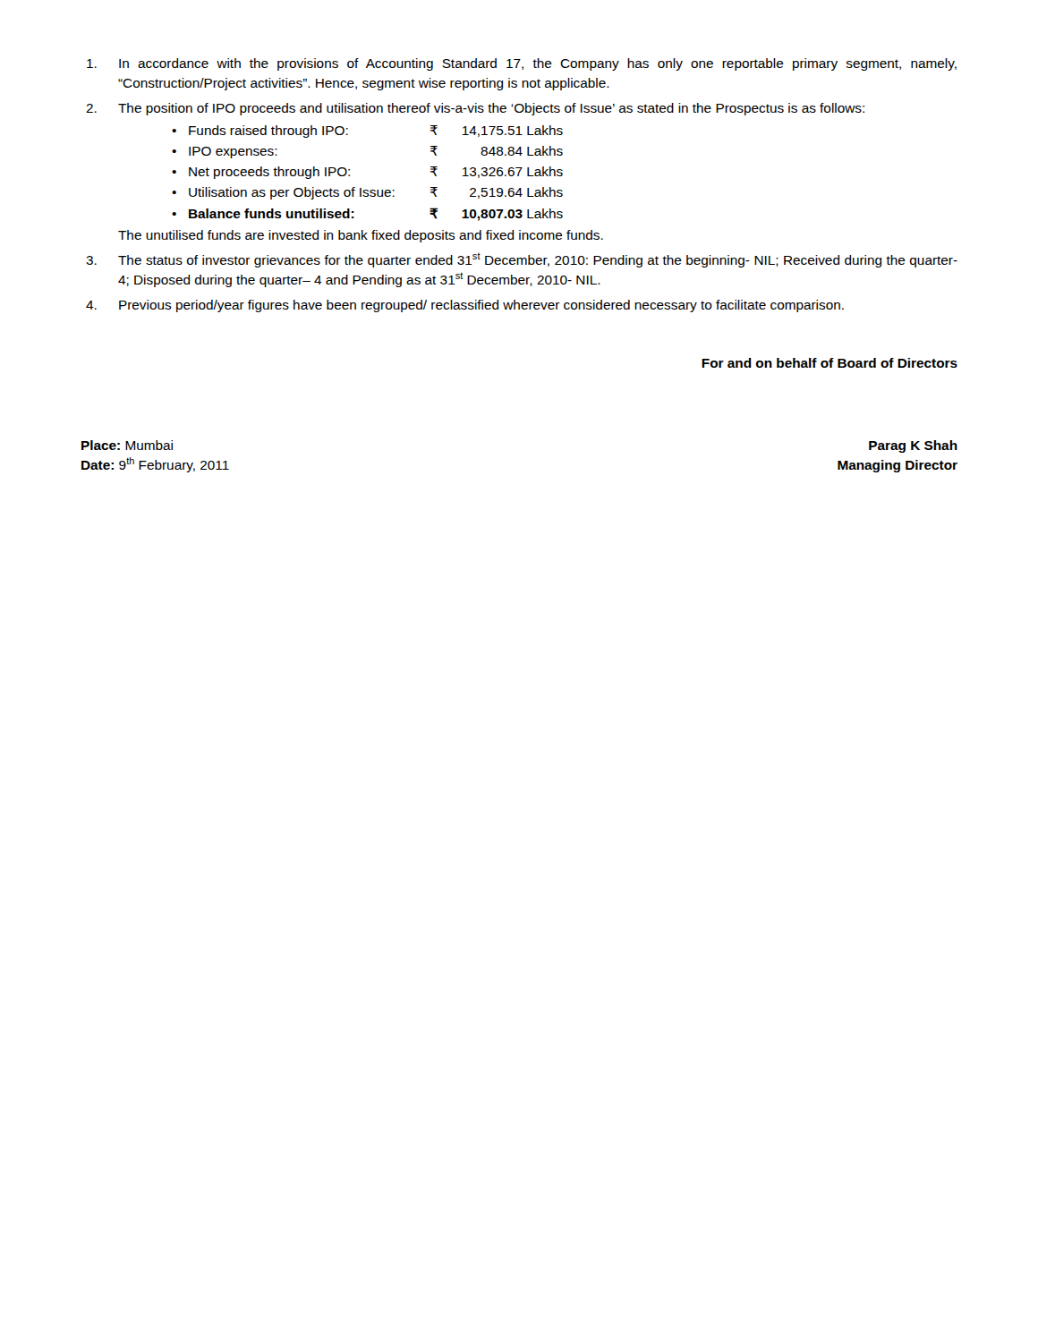In accordance with the provisions of Accounting Standard 17, the Company has only one reportable primary segment, namely, “Construction/Project activities”. Hence, segment wise reporting is not applicable.
The position of IPO proceeds and utilisation thereof vis-a-vis the ‘Objects of Issue’ as stated in the Prospectus is as follows:
Funds raised through IPO:₹14,175.51 Lakhs
IPO expenses:₹848.84 Lakhs
Net proceeds through IPO:₹13,326.67 Lakhs
Utilisation as per Objects of Issue:₹2,519.64 Lakhs
Balance funds unutilised:₹10,807.03 Lakhs
The unutilised funds are invested in bank fixed deposits and fixed income funds.
The status of investor grievances for the quarter ended 31st December, 2010: Pending at the beginning- NIL; Received during the quarter- 4; Disposed during the quarter– 4 and Pending as at 31st December, 2010- NIL.
Previous period/year figures have been regrouped/ reclassified wherever considered necessary to facilitate comparison.
For and on behalf of Board of Directors
| Place: Mumbai | Parag K Shah |
| Date: 9 th February, 2011 | Managing Director |